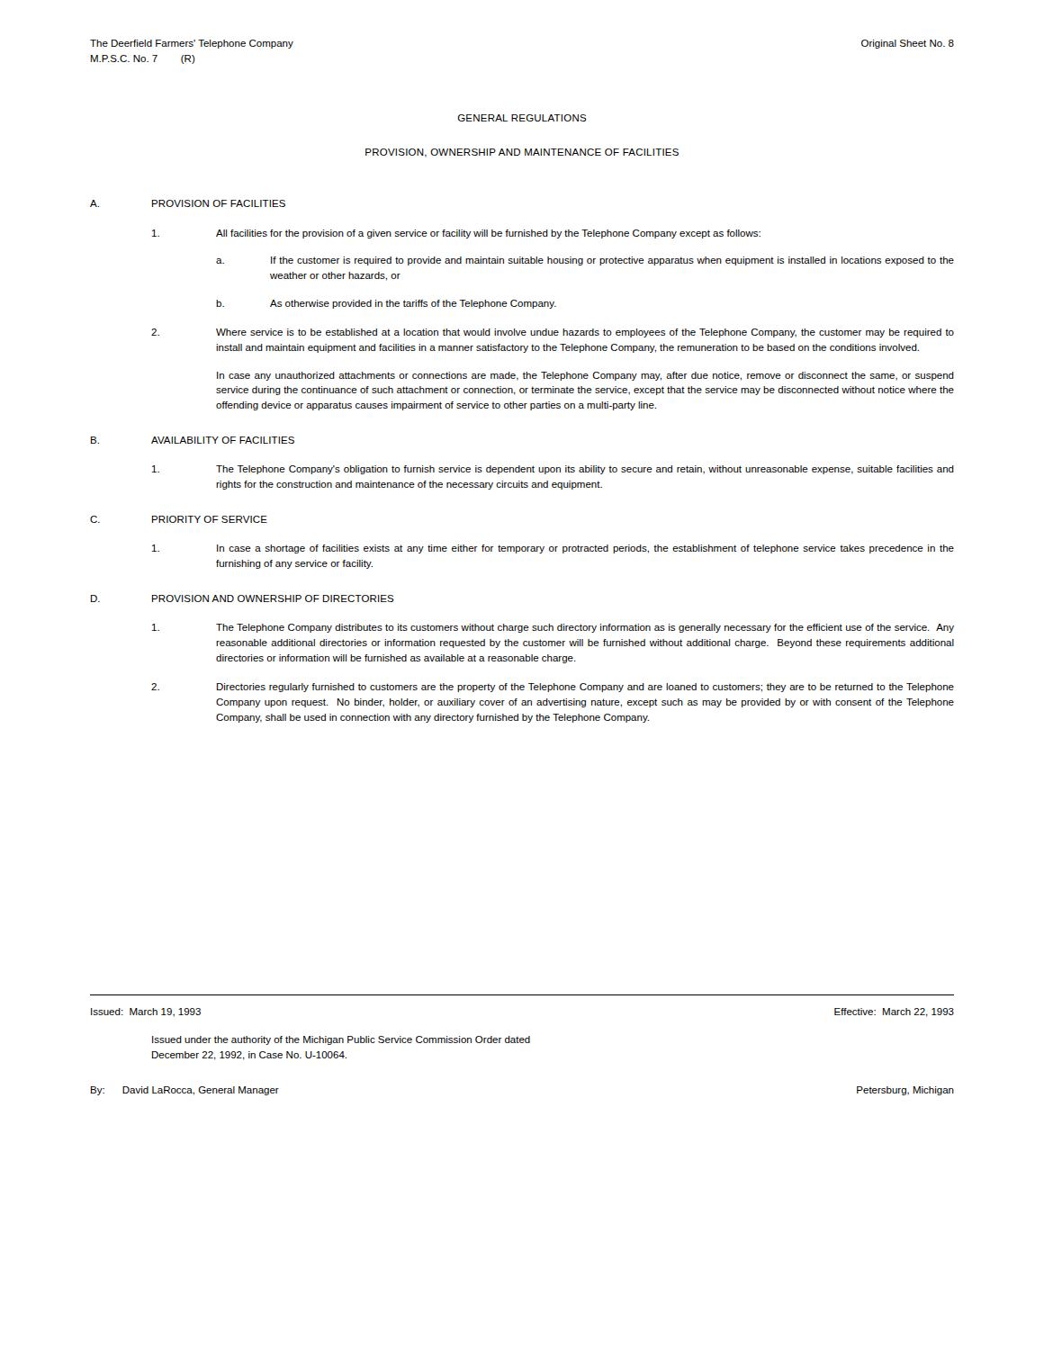The Deerfield Farmers' Telephone Company
M.P.S.C. No. 7 (R)
Original Sheet No. 8
GENERAL REGULATIONS
PROVISION, OWNERSHIP AND MAINTENANCE OF FACILITIES
A.
PROVISION OF FACILITIES
1.
All facilities for the provision of a given service or facility will be furnished by the Telephone Company except as follows:
a.
If the customer is required to provide and maintain suitable housing or protective apparatus when equipment is installed in locations exposed to the weather or other hazards, or
b.
As otherwise provided in the tariffs of the Telephone Company.
2.
Where service is to be established at a location that would involve undue hazards to employees of the Telephone Company, the customer may be required to install and maintain equipment and facilities in a manner satisfactory to the Telephone Company, the remuneration to be based on the conditions involved.
In case any unauthorized attachments or connections are made, the Telephone Company may, after due notice, remove or disconnect the same, or suspend service during the continuance of such attachment or connection, or terminate the service, except that the service may be disconnected without notice where the offending device or apparatus causes impairment of service to other parties on a multi-party line.
B.
AVAILABILITY OF FACILITIES
1.
The Telephone Company's obligation to furnish service is dependent upon its ability to secure and retain, without unreasonable expense, suitable facilities and rights for the construction and maintenance of the necessary circuits and equipment.
C.
PRIORITY OF SERVICE
1.
In case a shortage of facilities exists at any time either for temporary or protracted periods, the establishment of telephone service takes precedence in the furnishing of any service or facility.
D.
PROVISION AND OWNERSHIP OF DIRECTORIES
1.
The Telephone Company distributes to its customers without charge such directory information as is generally necessary for the efficient use of the service. Any reasonable additional directories or information requested by the customer will be furnished without additional charge. Beyond these requirements additional directories or information will be furnished as available at a reasonable charge.
2.
Directories regularly furnished to customers are the property of the Telephone Company and are loaned to customers; they are to be returned to the Telephone Company upon request. No binder, holder, or auxiliary cover of an advertising nature, except such as may be provided by or with consent of the Telephone Company, shall be used in connection with any directory furnished by the Telephone Company.
Issued: March 19, 1993
Effective: March 22, 1993
Issued under the authority of the Michigan Public Service Commission Order dated
December 22, 1992, in Case No. U-10064.
By: David LaRocca, General Manager
Petersburg, Michigan